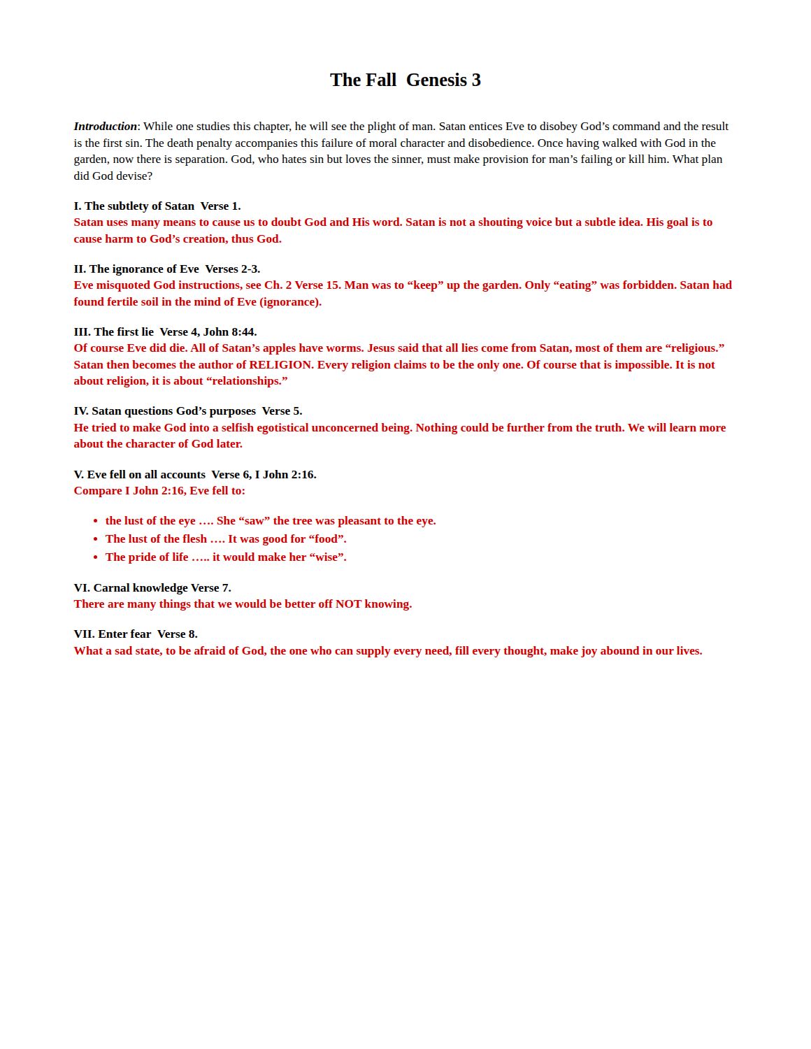The Fall Genesis 3
Introduction: While one studies this chapter, he will see the plight of man. Satan entices Eve to disobey God’s command and the result is the first sin. The death penalty accompanies this failure of moral character and disobedience. Once having walked with God in the garden, now there is separation. God, who hates sin but loves the sinner, must make provision for man’s failing or kill him. What plan did God devise?
I. The subtlety of Satan Verse 1.
Satan uses many means to cause us to doubt God and His word. Satan is not a shouting voice but a subtle idea. His goal is to cause harm to God’s creation, thus God.
II. The ignorance of Eve Verses 2-3.
Eve misquoted God instructions, see Ch. 2 Verse 15. Man was to “keep” up the garden. Only “eating” was forbidden. Satan had found fertile soil in the mind of Eve (ignorance).
III. The first lie Verse 4, John 8:44.
Of course Eve did die. All of Satan’s apples have worms. Jesus said that all lies come from Satan, most of them are “religious.” Satan then becomes the author of RELIGION. Every religion claims to be the only one. Of course that is impossible. It is not about religion, it is about “relationships.”
IV. Satan questions God’s purposes Verse 5.
He tried to make God into a selfish egotistical unconcerned being. Nothing could be further from the truth. We will learn more about the character of God later.
V. Eve fell on all accounts Verse 6, I John 2:16.
Compare I John 2:16, Eve fell to:
the lust of the eye …. She “saw” the tree was pleasant to the eye.
The lust of the flesh …. It was good for “food”.
The pride of life ….. it would make her “wise”.
VI. Carnal knowledge Verse 7.
There are many things that we would be better off NOT knowing.
VII. Enter fear Verse 8.
What a sad state, to be afraid of God, the one who can supply every need, fill every thought, make joy abound in our lives.